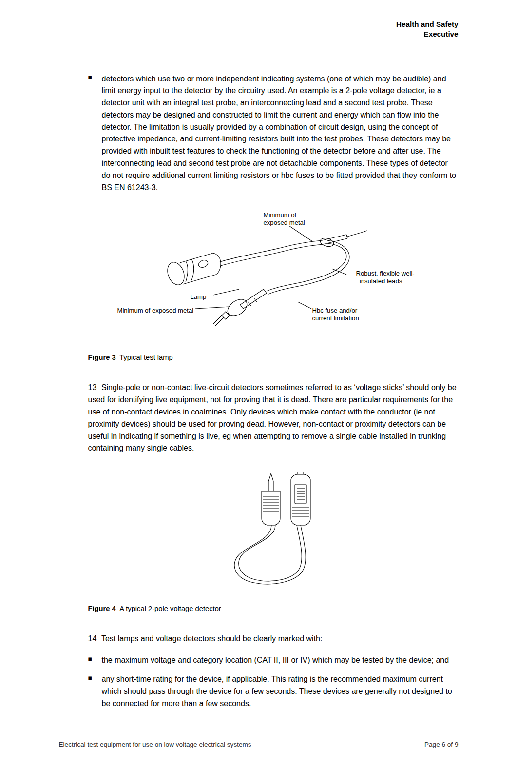Health and Safety
Executive
detectors which use two or more independent indicating systems (one of which may be audible) and limit energy input to the detector by the circuitry used. An example is a 2-pole voltage detector, ie a detector unit with an integral test probe, an interconnecting lead and a second test probe. These detectors may be designed and constructed to limit the current and energy which can flow into the detector. The limitation is usually provided by a combination of circuit design, using the concept of protective impedance, and current-limiting resistors built into the test probes. These detectors may be provided with inbuilt test features to check the functioning of the detector before and after use. The interconnecting lead and second test probe are not detachable components. These types of detector do not require additional current limiting resistors or hbc fuses to be fitted provided that they conform to BS EN 61243-3.
Minimum of
exposed metal
Robust, flexible well-
insulated leads
Lamp
Minimum of exposed metal
Hbc fuse and/or
current limitation
Figure 3 Typical test lamp
13 Single-pole or non-contact live-circuit detectors sometimes referred to as ‘voltage sticks’ should only be used for identifying live equipment, not for proving that it is dead. There are particular requirements for the use of non-contact devices in coalmines. Only devices which make contact with the conductor (ie not proximity devices) should be used for proving dead. However, non-contact or proximity detectors can be useful in indicating if something is live, eg when attempting to remove a single cable installed in trunking containing many single cables.
Figure 4 A typical 2-pole voltage detector
14 Test lamps and voltage detectors should be clearly marked with:
the maximum voltage and category location (CAT II, III or IV) which may be tested by the device; and
any short-time rating for the device, if applicable. This rating is the recommended maximum current which should pass through the device for a few seconds. These devices are generally not designed to be connected for more than a few seconds.
Electrical test equipment for use on low voltage electrical systems Page 6 of 9